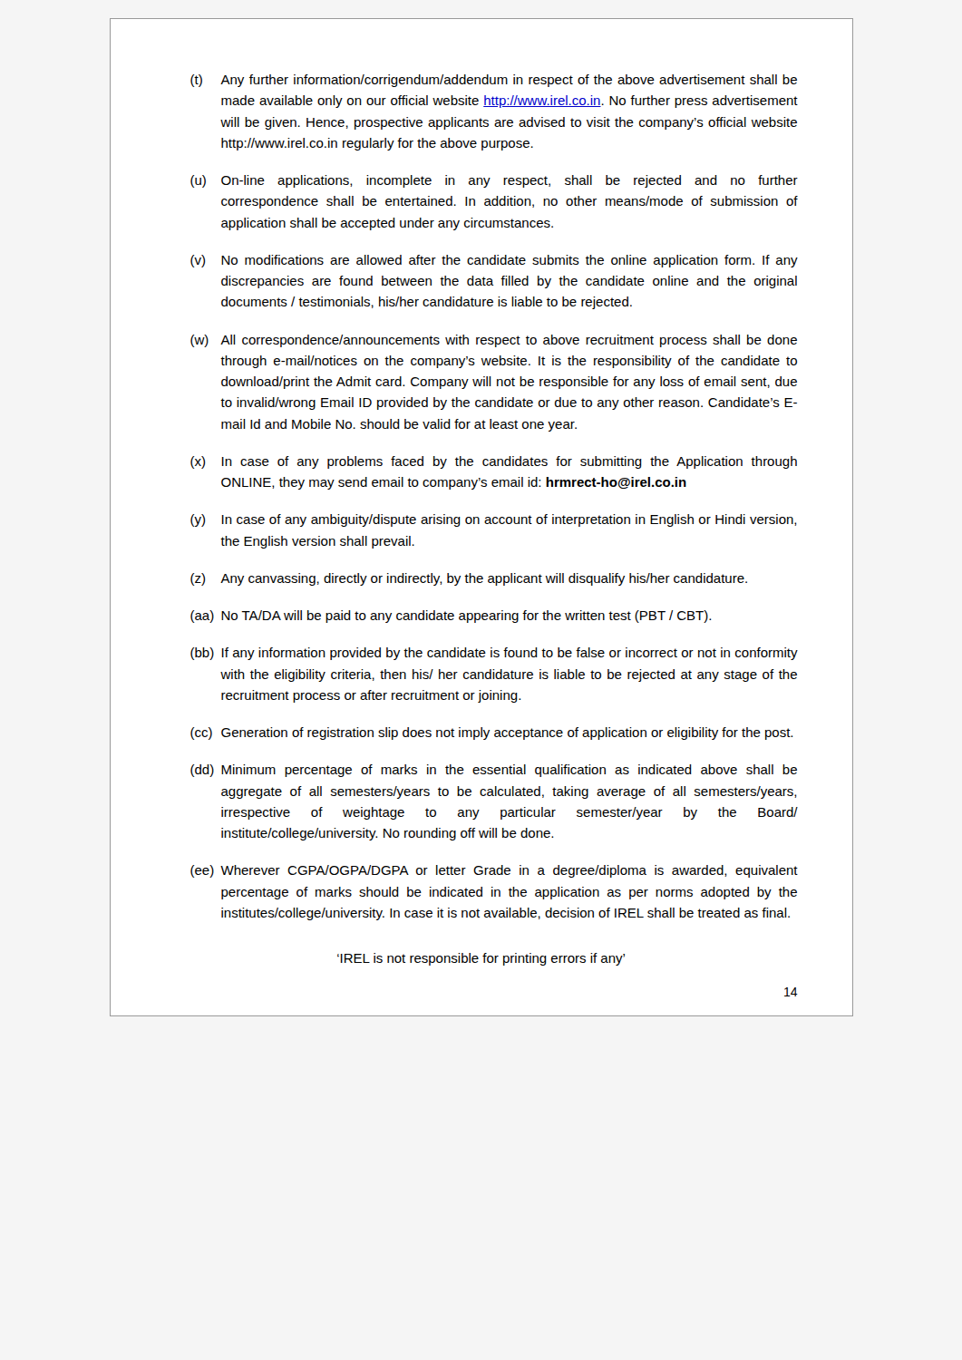(t) Any further information/corrigendum/addendum in respect of the above advertisement shall be made available only on our official website http://www.irel.co.in. No further press advertisement will be given. Hence, prospective applicants are advised to visit the company’s official website http://www.irel.co.in regularly for the above purpose.
(u) On-line applications, incomplete in any respect, shall be rejected and no further correspondence shall be entertained. In addition, no other means/mode of submission of application shall be accepted under any circumstances.
(v) No modifications are allowed after the candidate submits the online application form. If any discrepancies are found between the data filled by the candidate online and the original documents / testimonials, his/her candidature is liable to be rejected.
(w) All correspondence/announcements with respect to above recruitment process shall be done through e-mail/notices on the company’s website. It is the responsibility of the candidate to download/print the Admit card. Company will not be responsible for any loss of email sent, due to invalid/wrong Email ID provided by the candidate or due to any other reason. Candidate’s E-mail Id and Mobile No. should be valid for at least one year.
(x) In case of any problems faced by the candidates for submitting the Application through ONLINE, they may send email to company’s email id: hrmrect-ho@irel.co.in
(y) In case of any ambiguity/dispute arising on account of interpretation in English or Hindi version, the English version shall prevail.
(z) Any canvassing, directly or indirectly, by the applicant will disqualify his/her candidature.
(aa) No TA/DA will be paid to any candidate appearing for the written test (PBT / CBT).
(bb) If any information provided by the candidate is found to be false or incorrect or not in conformity with the eligibility criteria, then his/ her candidature is liable to be rejected at any stage of the recruitment process or after recruitment or joining.
(cc) Generation of registration slip does not imply acceptance of application or eligibility for the post.
(dd) Minimum percentage of marks in the essential qualification as indicated above shall be aggregate of all semesters/years to be calculated, taking average of all semesters/years, irrespective of weightage to any particular semester/year by the Board/ institute/college/university. No rounding off will be done.
(ee) Wherever CGPA/OGPA/DGPA or letter Grade in a degree/diploma is awarded, equivalent percentage of marks should be indicated in the application as per norms adopted by the institutes/college/university. In case it is not available, decision of IREL shall be treated as final.
‘IREL is not responsible for printing errors if any’
14